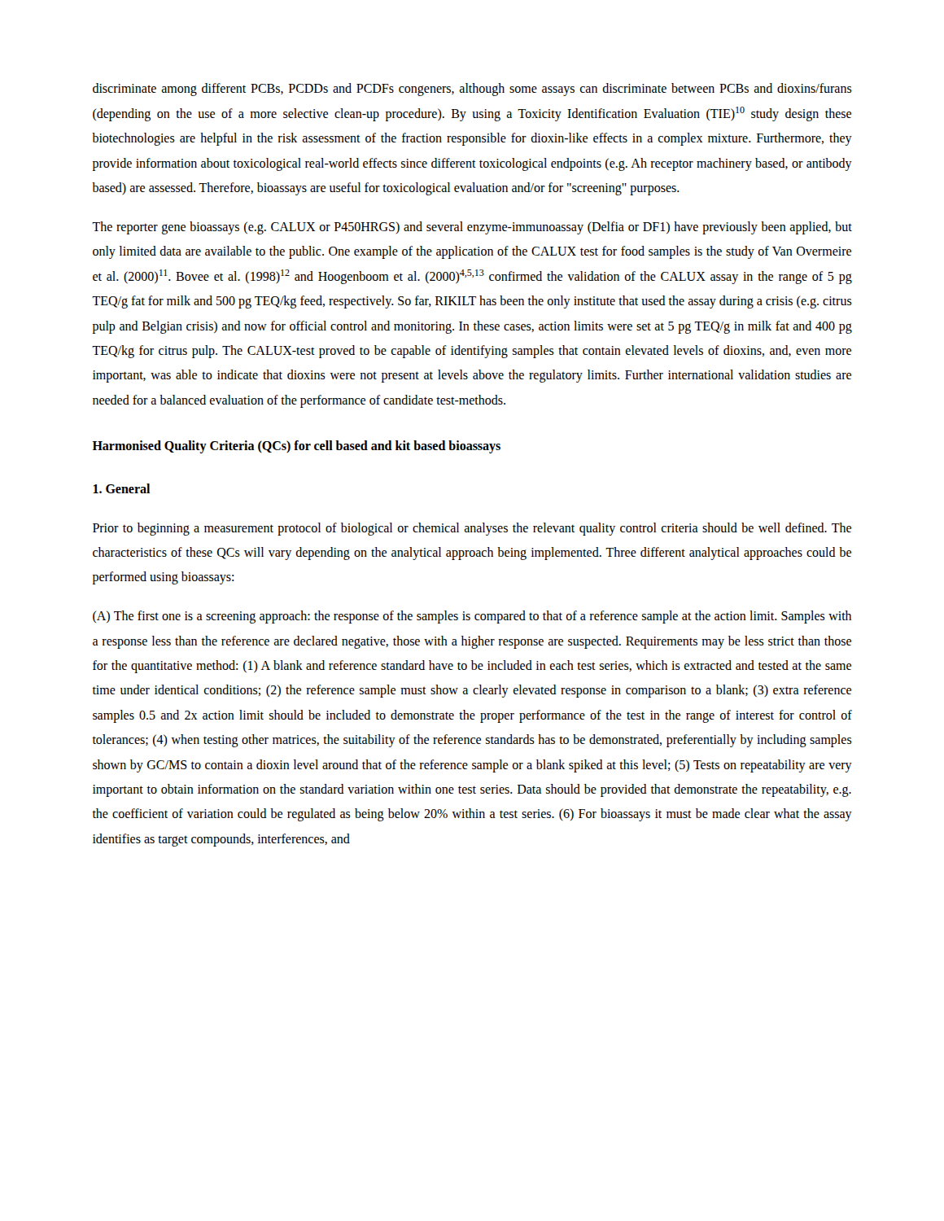discriminate among different PCBs, PCDDs and PCDFs congeners, although some assays can discriminate between PCBs and dioxins/furans (depending on the use of a more selective clean-up procedure). By using a Toxicity Identification Evaluation (TIE)10 study design these biotechnologies are helpful in the risk assessment of the fraction responsible for dioxin-like effects in a complex mixture. Furthermore, they provide information about toxicological real-world effects since different toxicological endpoints (e.g. Ah receptor machinery based, or antibody based) are assessed. Therefore, bioassays are useful for toxicological evaluation and/or for "screening" purposes.
The reporter gene bioassays (e.g. CALUX or P450HRGS) and several enzyme-immunoassay (Delfia or DF1) have previously been applied, but only limited data are available to the public. One example of the application of the CALUX test for food samples is the study of Van Overmeire et al. (2000)11. Bovee et al. (1998)12 and Hoogenboom et al. (2000)4,5,13 confirmed the validation of the CALUX assay in the range of 5 pg TEQ/g fat for milk and 500 pg TEQ/kg feed, respectively. So far, RIKILT has been the only institute that used the assay during a crisis (e.g. citrus pulp and Belgian crisis) and now for official control and monitoring. In these cases, action limits were set at 5 pg TEQ/g in milk fat and 400 pg TEQ/kg for citrus pulp. The CALUX-test proved to be capable of identifying samples that contain elevated levels of dioxins, and, even more important, was able to indicate that dioxins were not present at levels above the regulatory limits. Further international validation studies are needed for a balanced evaluation of the performance of candidate test-methods.
Harmonised Quality Criteria (QCs) for cell based and kit based bioassays
1. General
Prior to beginning a measurement protocol of biological or chemical analyses the relevant quality control criteria should be well defined. The characteristics of these QCs will vary depending on the analytical approach being implemented. Three different analytical approaches could be performed using bioassays:
(A) The first one is a screening approach: the response of the samples is compared to that of a reference sample at the action limit. Samples with a response less than the reference are declared negative, those with a higher response are suspected. Requirements may be less strict than those for the quantitative method: (1) A blank and reference standard have to be included in each test series, which is extracted and tested at the same time under identical conditions; (2) the reference sample must show a clearly elevated response in comparison to a blank; (3) extra reference samples 0.5 and 2x action limit should be included to demonstrate the proper performance of the test in the range of interest for control of tolerances; (4) when testing other matrices, the suitability of the reference standards has to be demonstrated, preferentially by including samples shown by GC/MS to contain a dioxin level around that of the reference sample or a blank spiked at this level; (5) Tests on repeatability are very important to obtain information on the standard variation within one test series. Data should be provided that demonstrate the repeatability, e.g. the coefficient of variation could be regulated as being below 20% within a test series. (6) For bioassays it must be made clear what the assay identifies as target compounds, interferences, and